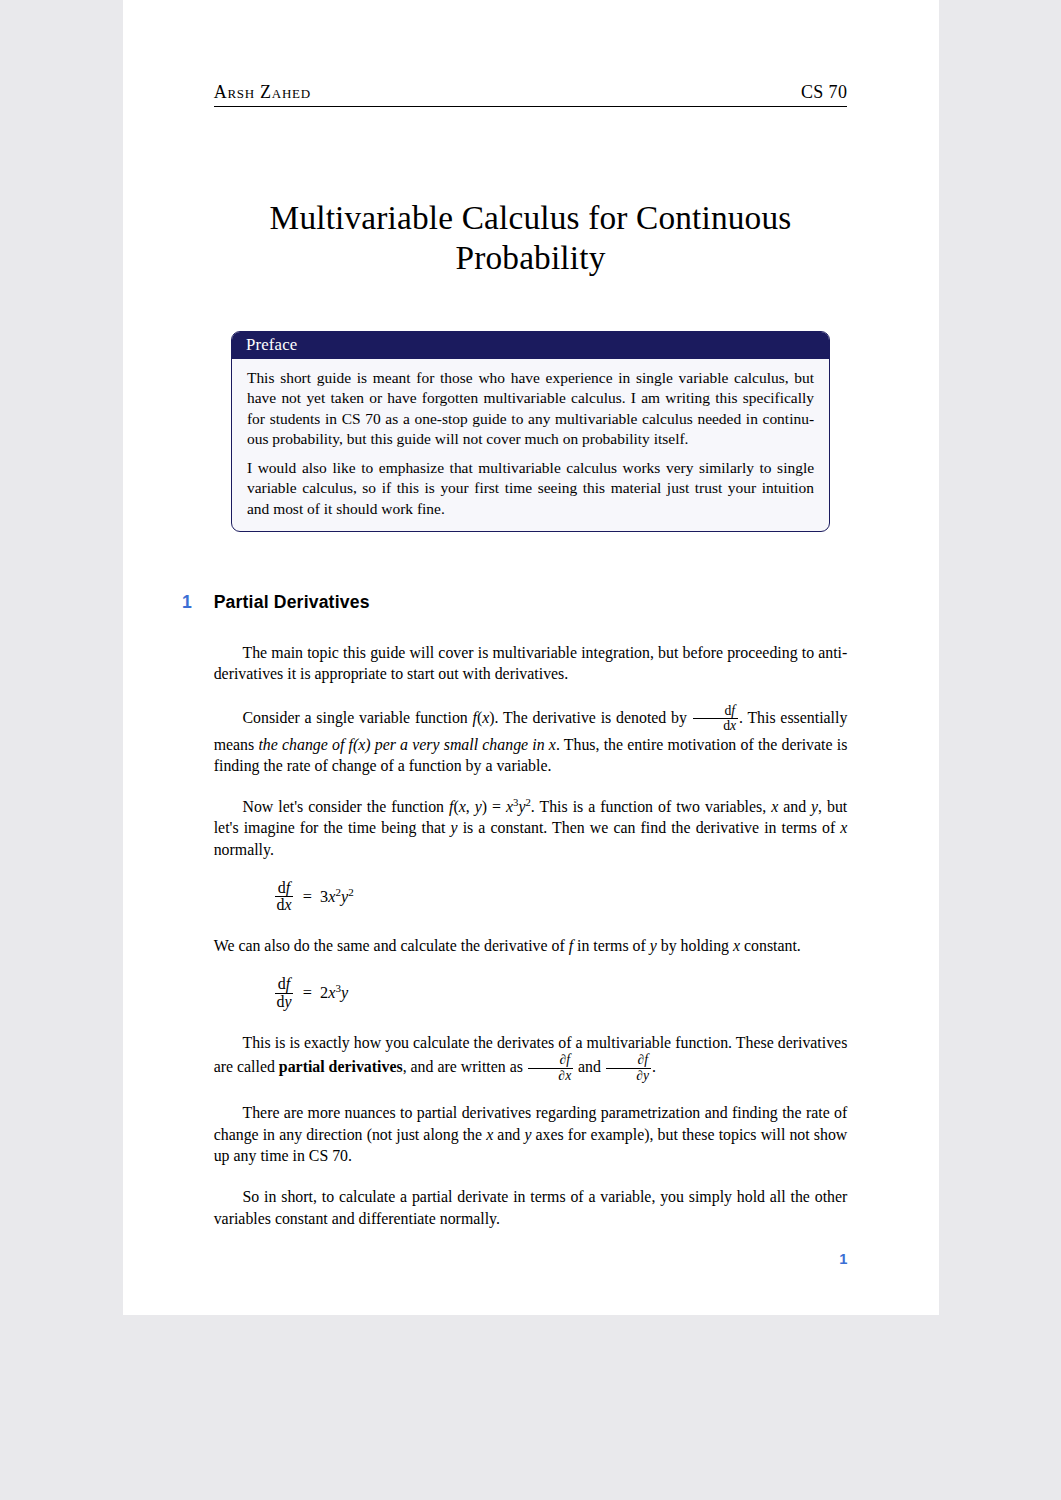Arsh Zahed
CS 70
Multivariable Calculus for Continuous Probability
Preface
This short guide is meant for those who have experience in single variable calculus, but have not yet taken or have forgotten multivariable calculus. I am writing this specifically for students in CS 70 as a one-stop guide to any multivariable calculus needed in continuous probability, but this guide will not cover much on probability itself.
I would also like to emphasize that multivariable calculus works very similarly to single variable calculus, so if this is your first time seeing this material just trust your intuition and most of it should work fine.
1 Partial Derivatives
The main topic this guide will cover is multivariable integration, but before proceeding to anti-derivatives it is appropriate to start out with derivatives.
Consider a single variable function f(x). The derivative is denoted by df dx. This essentially means the change of f(x) per a very small change in x. Thus, the entire motivation of the derivate is finding the rate of change of a function by a variable.
Now let's consider the function f(x, y) = x3y2. This is a function of two variables, x and y, but let's imagine for the time being that y is a constant. Then we can find the derivative in terms of x normally.
df dx = 3x2y2
We can also do the same and calculate the derivative of f in terms of y by holding x constant.
df dy = 2x3y
This is is exactly how you calculate the derivates of a multivariable function. These derivatives are called partial derivatives, and are written as ∂f∂x and ∂f∂y.
There are more nuances to partial derivatives regarding parametrization and finding the rate of change in any direction (not just along the x and y axes for example), but these topics will not show up any time in CS 70.
So in short, to calculate a partial derivate in terms of a variable, you simply hold all the other variables constant and differentiate normally.
1